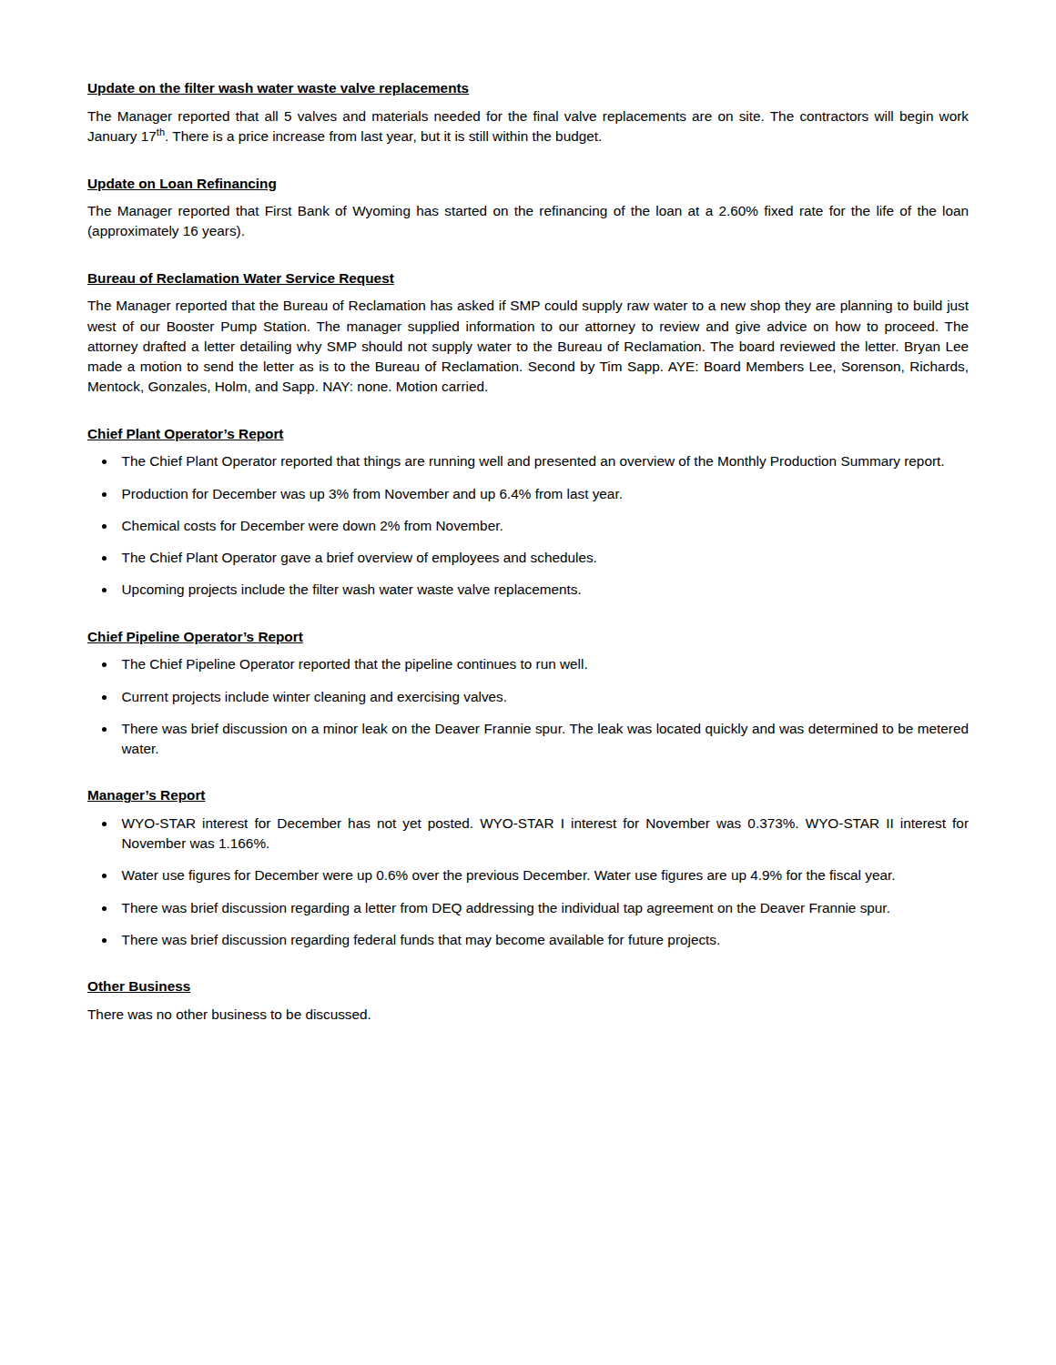Update on the filter wash water waste valve replacements
The Manager reported that all 5 valves and materials needed for the final valve replacements are on site. The contractors will begin work January 17th. There is a price increase from last year, but it is still within the budget.
Update on Loan Refinancing
The Manager reported that First Bank of Wyoming has started on the refinancing of the loan at a 2.60% fixed rate for the life of the loan (approximately 16 years).
Bureau of Reclamation Water Service Request
The Manager reported that the Bureau of Reclamation has asked if SMP could supply raw water to a new shop they are planning to build just west of our Booster Pump Station. The manager supplied information to our attorney to review and give advice on how to proceed. The attorney drafted a letter detailing why SMP should not supply water to the Bureau of Reclamation. The board reviewed the letter. Bryan Lee made a motion to send the letter as is to the Bureau of Reclamation. Second by Tim Sapp. AYE: Board Members Lee, Sorenson, Richards, Mentock, Gonzales, Holm, and Sapp. NAY: none. Motion carried.
Chief Plant Operator’s Report
The Chief Plant Operator reported that things are running well and presented an overview of the Monthly Production Summary report.
Production for December was up 3% from November and up 6.4% from last year.
Chemical costs for December were down 2% from November.
The Chief Plant Operator gave a brief overview of employees and schedules.
Upcoming projects include the filter wash water waste valve replacements.
Chief Pipeline Operator’s Report
The Chief Pipeline Operator reported that the pipeline continues to run well.
Current projects include winter cleaning and exercising valves.
There was brief discussion on a minor leak on the Deaver Frannie spur. The leak was located quickly and was determined to be metered water.
Manager’s Report
WYO-STAR interest for December has not yet posted. WYO-STAR I interest for November was 0.373%. WYO-STAR II interest for November was 1.166%.
Water use figures for December were up 0.6% over the previous December. Water use figures are up 4.9% for the fiscal year.
There was brief discussion regarding a letter from DEQ addressing the individual tap agreement on the Deaver Frannie spur.
There was brief discussion regarding federal funds that may become available for future projects.
Other Business
There was no other business to be discussed.